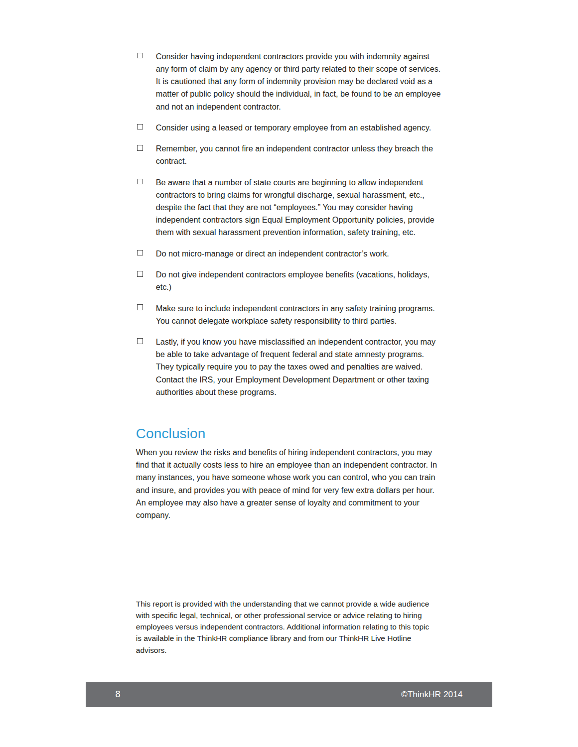Consider having independent contractors provide you with indemnity against any form of claim by any agency or third party related to their scope of services. It is cautioned that any form of indemnity provision may be declared void as a matter of public policy should the individual, in fact, be found to be an employee and not an independent contractor.
Consider using a leased or temporary employee from an established agency.
Remember, you cannot fire an independent contractor unless they breach the contract.
Be aware that a number of state courts are beginning to allow independent contractors to bring claims for wrongful discharge, sexual harassment, etc., despite the fact that they are not “employees.” You may consider having independent contractors sign Equal Employment Opportunity policies, provide them with sexual harassment prevention information, safety training, etc.
Do not micro-manage or direct an independent contractor’s work.
Do not give independent contractors employee benefits (vacations, holidays, etc.)
Make sure to include independent contractors in any safety training programs. You cannot delegate workplace safety responsibility to third parties.
Lastly, if you know you have misclassified an independent contractor, you may be able to take advantage of frequent federal and state amnesty programs. They typically require you to pay the taxes owed and penalties are waived. Contact the IRS, your Employment Development Department or other taxing authorities about these programs.
Conclusion
When you review the risks and benefits of hiring independent contractors, you may find that it actually costs less to hire an employee than an independent contractor. In many instances, you have someone whose work you can control, who you can train and insure, and provides you with peace of mind for very few extra dollars per hour. An employee may also have a greater sense of loyalty and commitment to your company.
This report is provided with the understanding that we cannot provide a wide audience with specific legal, technical, or other professional service or advice relating to hiring employees versus independent contractors. Additional information relating to this topic is available in the ThinkHR compliance library and from our ThinkHR Live Hotline advisors.
8 ©ThinkHR 2014